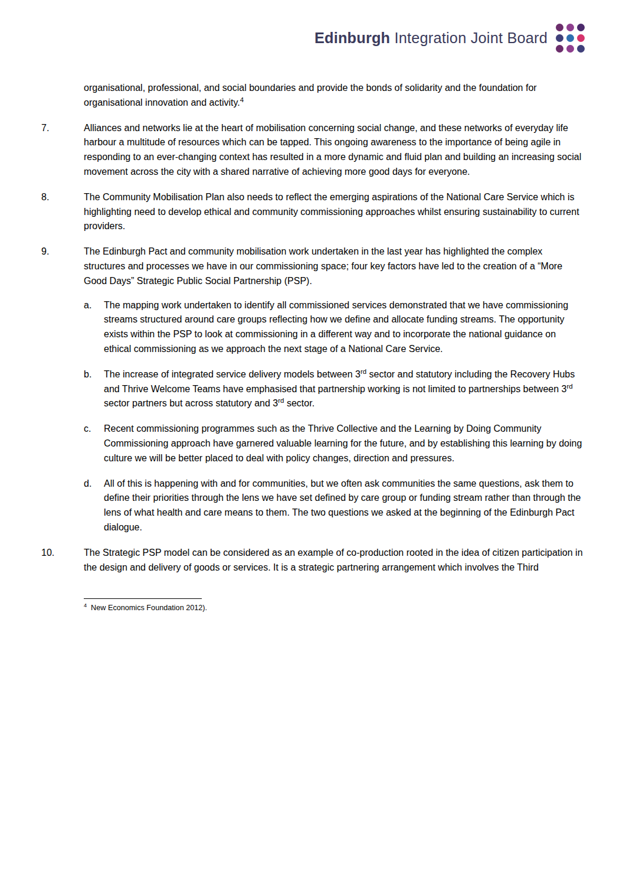Edinburgh Integration Joint Board
organisational, professional, and social boundaries and provide the bonds of solidarity and the foundation for organisational innovation and activity.4
7. Alliances and networks lie at the heart of mobilisation concerning social change, and these networks of everyday life harbour a multitude of resources which can be tapped. This ongoing awareness to the importance of being agile in responding to an ever-changing context has resulted in a more dynamic and fluid plan and building an increasing social movement across the city with a shared narrative of achieving more good days for everyone.
8. The Community Mobilisation Plan also needs to reflect the emerging aspirations of the National Care Service which is highlighting need to develop ethical and community commissioning approaches whilst ensuring sustainability to current providers.
9. The Edinburgh Pact and community mobilisation work undertaken in the last year has highlighted the complex structures and processes we have in our commissioning space; four key factors have led to the creation of a “More Good Days” Strategic Public Social Partnership (PSP).
a. The mapping work undertaken to identify all commissioned services demonstrated that we have commissioning streams structured around care groups reflecting how we define and allocate funding streams. The opportunity exists within the PSP to look at commissioning in a different way and to incorporate the national guidance on ethical commissioning as we approach the next stage of a National Care Service.
b. The increase of integrated service delivery models between 3rd sector and statutory including the Recovery Hubs and Thrive Welcome Teams have emphasised that partnership working is not limited to partnerships between 3rd sector partners but across statutory and 3rd sector.
c. Recent commissioning programmes such as the Thrive Collective and the Learning by Doing Community Commissioning approach have garnered valuable learning for the future, and by establishing this learning by doing culture we will be better placed to deal with policy changes, direction and pressures.
d. All of this is happening with and for communities, but we often ask communities the same questions, ask them to define their priorities through the lens we have set defined by care group or funding stream rather than through the lens of what health and care means to them. The two questions we asked at the beginning of the Edinburgh Pact dialogue.
10. The Strategic PSP model can be considered as an example of co-production rooted in the idea of citizen participation in the design and delivery of goods or services. It is a strategic partnering arrangement which involves the Third
4 New Economics Foundation 2012).